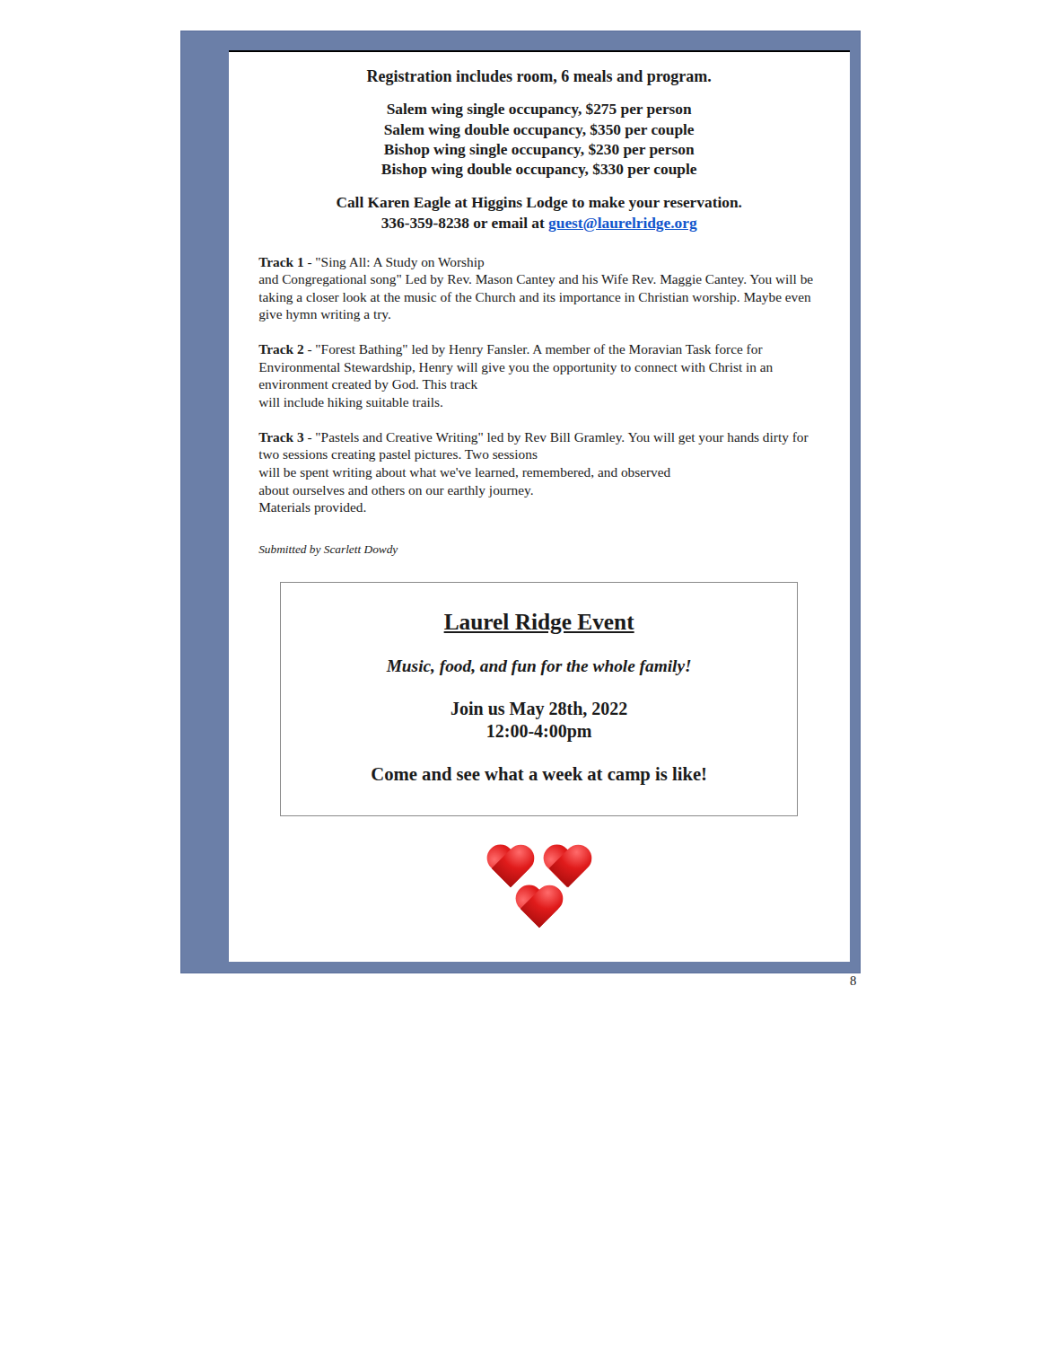Registration includes room, 6 meals and program.
Salem wing single occupancy, $275 per person
Salem wing double occupancy, $350 per couple
Bishop wing single occupancy, $230 per person
Bishop wing double occupancy, $330 per couple
Call Karen Eagle at Higgins Lodge to make your reservation.
336-359-8238 or email at guest@laurelridge.org
Track 1 - "Sing All: A Study on Worship
and Congregational song" Led by Rev. Mason Cantey and his Wife Rev. Maggie Cantey. You will be taking a closer look at the music of the Church and its importance in Christian worship. Maybe even give hymn writing a try.
Track 2 - "Forest Bathing" led by Henry Fansler. A member of the Moravian Task force for Environmental Stewardship, Henry will give you the opportunity to connect with Christ in an environment created by God. This track
will include hiking suitable trails.
Track 3 - "Pastels and Creative Writing" led by Rev Bill Gramley. You will get your hands dirty for two sessions creating pastel pictures. Two sessions
will be spent writing about what we've learned, remembered, and observed
about ourselves and others on our earthly journey.
Materials provided.
Submitted by Scarlett Dowdy
Laurel Ridge Event
Music, food, and fun for the whole family!
Join us May 28th, 2022
12:00-4:00pm
Come and see what a week at camp is like!
8